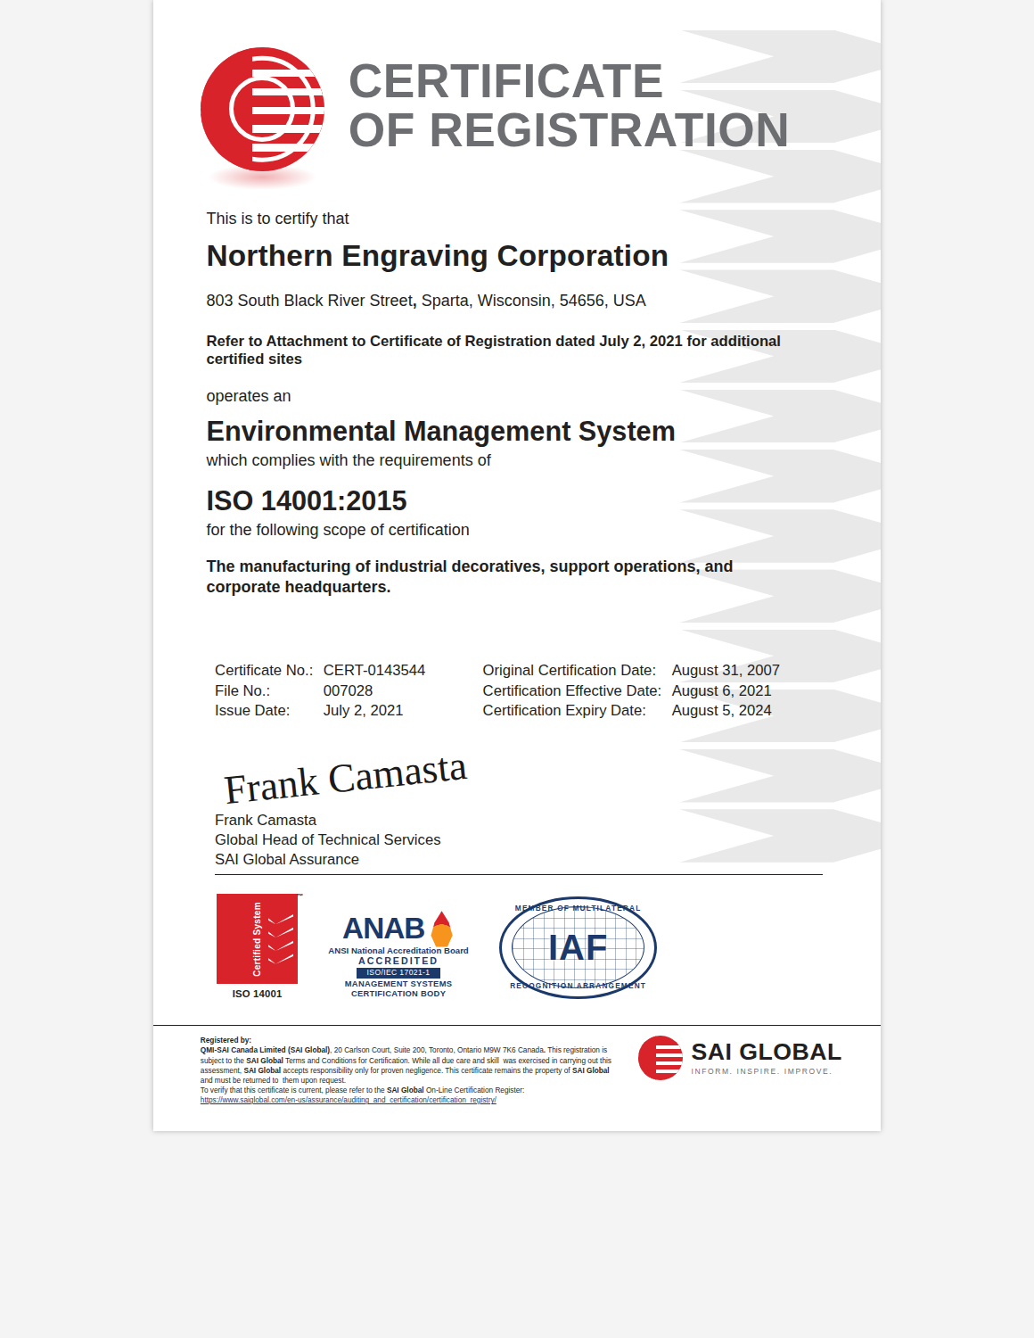CERTIFICATE
OF REGISTRATION
This is to certify that
Northern Engraving Corporation
803 South Black River Street, Sparta, Wisconsin, 54656, USA
Refer to Attachment to Certificate of Registration dated July 2, 2021 for additional certified sites
operates an
Environmental Management System
which complies with the requirements of
ISO 14001:2015
for the following scope of certification
The manufacturing of industrial decoratives, support operations, and corporate headquarters.
| Certificate No.: | CERT-0143544 |
| File No.: | 007028 |
| Issue Date: | July 2, 2021 |
| Original Certification Date: | August 31, 2007 |
| Certification Effective Date: | August 6, 2021 |
| Certification Expiry Date: | August 5, 2024 |
Frank Camasta
Frank Camasta
Global Head of Technical Services
SAI Global Assurance
™ Certified System
ISO 14001
ANAB
ANSI National Accreditation Board
ACCREDITED
ISO/IEC 17021-1
MANAGEMENT SYSTEMS
CERTIFICATION BODY
MEMBER OF MULTILATERAL
IAF
RECOGNITION ARRANGEMENT
Registered by:
QMI-SAI Canada Limited (SAI Global), 20 Carlson Court, Suite 200, Toronto, Ontario M9W 7K6 Canada. This registration is subject to the SAI Global Terms and Conditions for Certification. While all due care and skill was exercised in carrying out this assessment, SAI Global accepts responsibility only for proven negligence. This certificate remains the property of SAI Global and must be returned to them upon request.
To verify that this certificate is current, please refer to the SAI Global On-Line Certification Register:
https://www.saiglobal.com/en-us/assurance/auditing_and_certification/certification_registry/
SAI GLOBAL
INFORM. INSPIRE. IMPROVE.